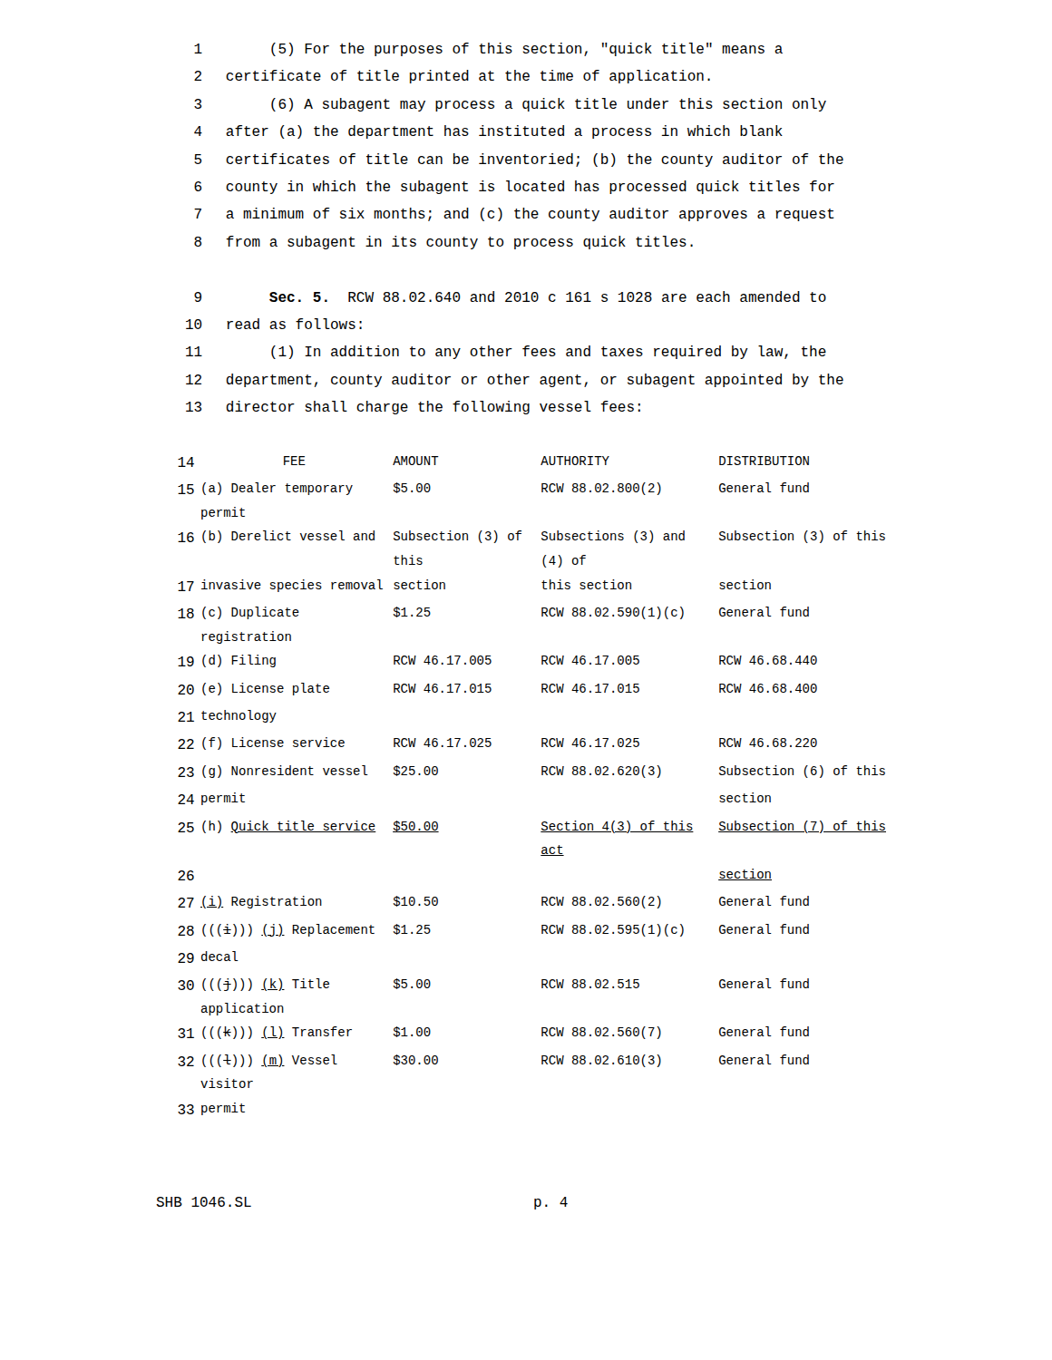1 (5) For the purposes of this section, "quick title" means a
2 certificate of title printed at the time of application.
3 (6) A subagent may process a quick title under this section only
4 after (a) the department has instituted a process in which blank
5 certificates of title can be inventoried; (b) the county auditor of the
6 county in which the subagent is located has processed quick titles for
7 a minimum of six months; and (c) the county auditor approves a request
8 from a subagent in its county to process quick titles.
9 Sec. 5. RCW 88.02.640 and 2010 c 161 s 1028 are each amended to
10 read as follows:
11 (1) In addition to any other fees and taxes required by law, the
12 department, county auditor or other agent, or subagent appointed by the
13 director shall charge the following vessel fees:
| 14 | FEE | AMOUNT | AUTHORITY | DISTRIBUTION |
| 15 | (a) Dealer temporary permit | $5.00 | RCW 88.02.800(2) | General fund |
| 16 | (b) Derelict vessel and | Subsection (3) of this | Subsections (3) and (4) of | Subsection (3) of this |
| 17 | invasive species removal | section | this section | section |
| 18 | (c) Duplicate registration | $1.25 | RCW 88.02.590(1)(c) | General fund |
| 19 | (d) Filing | RCW 46.17.005 | RCW 46.17.005 | RCW 46.68.440 |
| 20 | (e) License plate | RCW 46.17.015 | RCW 46.17.015 | RCW 46.68.400 |
| 21 | technology | | | |
| 22 | (f) License service | RCW 46.17.025 | RCW 46.17.025 | RCW 46.68.220 |
| 23 | (g) Nonresident vessel | $25.00 | RCW 88.02.620(3) | Subsection (6) of this |
| 24 | permit | | | section |
| 25 | (h) Quick title service | $50.00 | Section 4(3) of this act | Subsection (7) of this |
| 26 | | | | section |
| 27 | (i) Registration | $10.50 | RCW 88.02.560(2) | General fund |
| 28 | ((( i ))) (j) Replacement | $1.25 | RCW 88.02.595(1)(c) | General fund |
| 29 | decal | | | |
| 30 | ((( j ))) (k) Title application | $5.00 | RCW 88.02.515 | General fund |
| 31 | ((( k ))) (l) Transfer | $1.00 | RCW 88.02.560(7) | General fund |
| 32 | ((( l ))) (m) Vessel visitor | $30.00 | RCW 88.02.610(3) | General fund |
| 33 | permit | | | |
SHB 1046.SL
p. 4